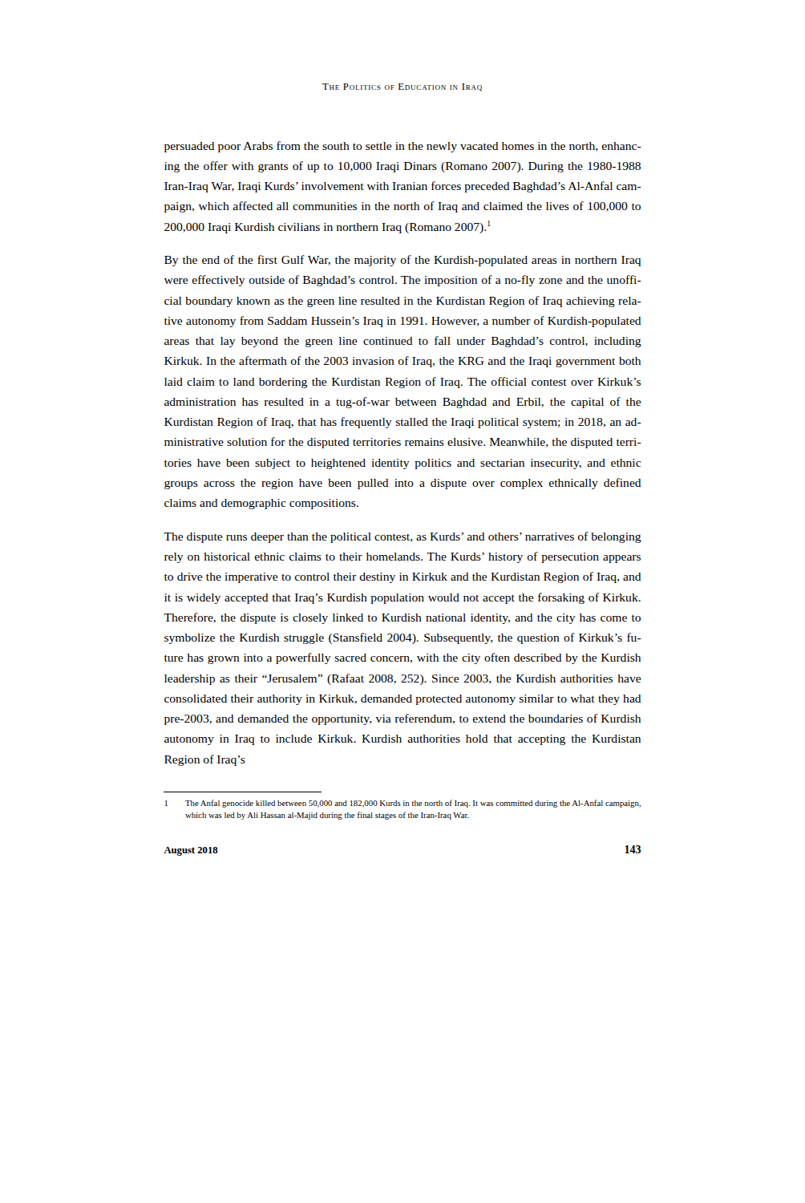The Politics of Education in Iraq
persuaded poor Arabs from the south to settle in the newly vacated homes in the north, enhancing the offer with grants of up to 10,000 Iraqi Dinars (Romano 2007). During the 1980-1988 Iran-Iraq War, Iraqi Kurds’ involvement with Iranian forces preceded Baghdad’s Al-Anfal campaign, which affected all communities in the north of Iraq and claimed the lives of 100,000 to 200,000 Iraqi Kurdish civilians in northern Iraq (Romano 2007).1
By the end of the first Gulf War, the majority of the Kurdish-populated areas in northern Iraq were effectively outside of Baghdad’s control. The imposition of a no-fly zone and the unofficial boundary known as the green line resulted in the Kurdistan Region of Iraq achieving relative autonomy from Saddam Hussein’s Iraq in 1991. However, a number of Kurdish-populated areas that lay beyond the green line continued to fall under Baghdad’s control, including Kirkuk. In the aftermath of the 2003 invasion of Iraq, the KRG and the Iraqi government both laid claim to land bordering the Kurdistan Region of Iraq. The official contest over Kirkuk’s administration has resulted in a tug-of-war between Baghdad and Erbil, the capital of the Kurdistan Region of Iraq, that has frequently stalled the Iraqi political system; in 2018, an administrative solution for the disputed territories remains elusive. Meanwhile, the disputed territories have been subject to heightened identity politics and sectarian insecurity, and ethnic groups across the region have been pulled into a dispute over complex ethnically defined claims and demographic compositions.
The dispute runs deeper than the political contest, as Kurds’ and others’ narratives of belonging rely on historical ethnic claims to their homelands. The Kurds’ history of persecution appears to drive the imperative to control their destiny in Kirkuk and the Kurdistan Region of Iraq, and it is widely accepted that Iraq’s Kurdish population would not accept the forsaking of Kirkuk. Therefore, the dispute is closely linked to Kurdish national identity, and the city has come to symbolize the Kurdish struggle (Stansfield 2004). Subsequently, the question of Kirkuk’s future has grown into a powerfully sacred concern, with the city often described by the Kurdish leadership as their “Jerusalem” (Rafaat 2008, 252). Since 2003, the Kurdish authorities have consolidated their authority in Kirkuk, demanded protected autonomy similar to what they had pre-2003, and demanded the opportunity, via referendum, to extend the boundaries of Kurdish autonomy in Iraq to include Kirkuk. Kurdish authorities hold that accepting the Kurdistan Region of Iraq’s
1 The Anfal genocide killed between 50,000 and 182,000 Kurds in the north of Iraq. It was committed during the Al-Anfal campaign, which was led by Ali Hassan al-Majid during the final stages of the Iran-Iraq War.
August 2018 143